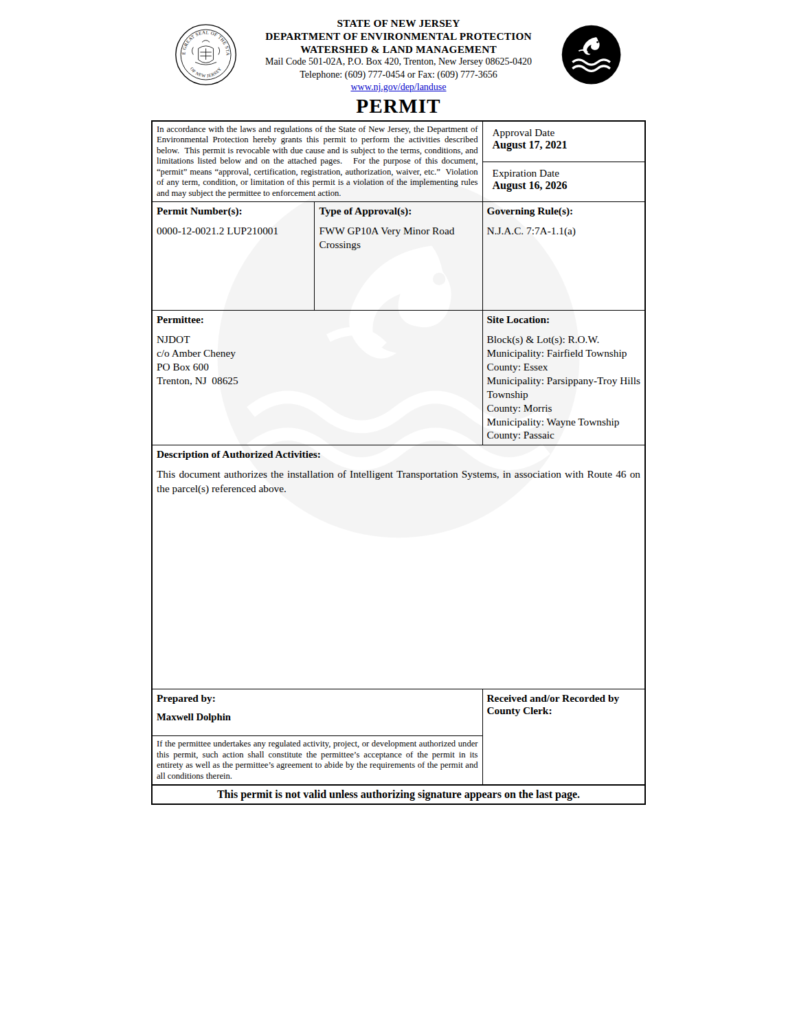THE GREAT SEAL OF THE STATE OF NEW JERSEY
STATE OF NEW JERSEY
DEPARTMENT OF ENVIRONMENTAL PROTECTION
WATERSHED & LAND MANAGEMENT
Mail Code 501-02A, P.O. Box 420, Trenton, New Jersey 08625-0420
Telephone: (609) 777-0454 or Fax: (609) 777-3656
www.nj.gov/dep/landuse
PERMIT
| In accordance with the laws and regulations of the State of New Jersey, the Department of Environmental Protection hereby grants this permit to perform the activities described below. This permit is revocable with due cause and is subject to the terms, conditions, and limitations listed below and on the attached pages. For the purpose of this document, “permit” means “approval, certification, registration, authorization, waiver, etc.” Violation of any term, condition, or limitation of this permit is a violation of the implementing rules and may subject the permittee to enforcement action. | Approval Date August 17, 2021 |
| Expiration Date August 16, 2026 |
| Permit Number(s): 0000-12-0021.2 LUP210001 | Type of Approval(s): FWW GP10A Very Minor Road Crossings | Governing Rule(s): N.J.A.C. 7:7A-1.1(a) |
| Permittee: NJDOT c/o Amber Cheney PO Box 600 Trenton, NJ 08625 | Site Location: Block(s) & Lot(s): R.O.W. Municipality: Fairfield Township County: Essex Municipality: Parsippany-Troy Hills Township County: Morris Municipality: Wayne Township County: Passaic |
| Description of Authorized Activities: This document authorizes the installation of Intelligent Transportation Systems, in association with Route 46 on the parcel(s) referenced above. |
| Prepared by: Maxwell Dolphin | Received and/or Recorded by County Clerk: |
| If the permittee undertakes any regulated activity, project, or development authorized under this permit, such action shall constitute the permittee’s acceptance of the permit in its entirety as well as the permittee’s agreement to abide by the requirements of the permit and all conditions therein. |
| This permit is not valid unless authorizing signature appears on the last page. |